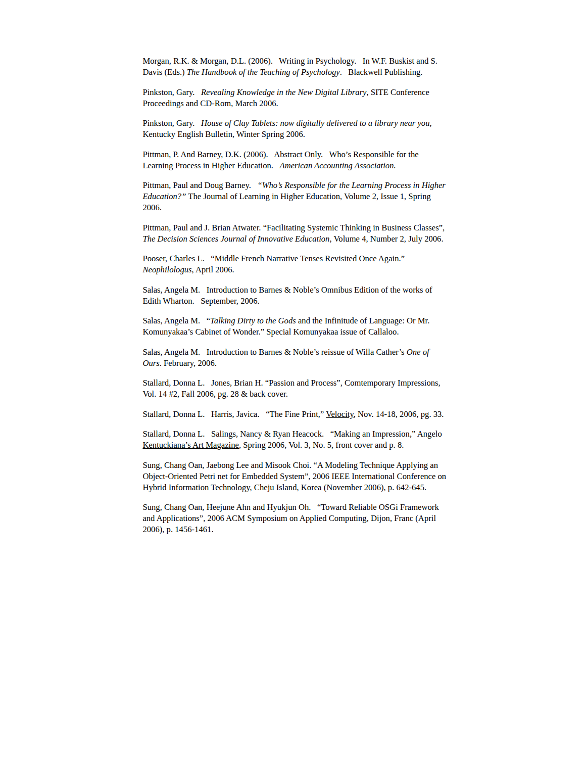Morgan, R.K. & Morgan, D.L. (2006). Writing in Psychology. In W.F. Buskist and S. Davis (Eds.) The Handbook of the Teaching of Psychology. Blackwell Publishing.
Pinkston, Gary. Revealing Knowledge in the New Digital Library, SITE Conference Proceedings and CD-Rom, March 2006.
Pinkston, Gary. House of Clay Tablets: now digitally delivered to a library near you, Kentucky English Bulletin, Winter Spring 2006.
Pittman, P. And Barney, D.K. (2006). Abstract Only. Who’s Responsible for the Learning Process in Higher Education. American Accounting Association.
Pittman, Paul and Doug Barney. “Who’s Responsible for the Learning Process in Higher Education?” The Journal of Learning in Higher Education, Volume 2, Issue 1, Spring 2006.
Pittman, Paul and J. Brian Atwater. “Facilitating Systemic Thinking in Business Classes”, The Decision Sciences Journal of Innovative Education, Volume 4, Number 2, July 2006.
Pooser, Charles L. “Middle French Narrative Tenses Revisited Once Again.” Neophilologus, April 2006.
Salas, Angela M. Introduction to Barnes & Noble’s Omnibus Edition of the works of Edith Wharton. September, 2006.
Salas, Angela M. “Talking Dirty to the Gods and the Infinitude of Language: Or Mr. Komunyakaa’s Cabinet of Wonder.” Special Komunyakaa issue of Callaloo.
Salas, Angela M. Introduction to Barnes & Noble’s reissue of Willa Cather’s One of Ours. February, 2006.
Stallard, Donna L. Jones, Brian H. “Passion and Process”, Comtemporary Impressions, Vol. 14 #2, Fall 2006, pg. 28 & back cover.
Stallard, Donna L. Harris, Javica. “The Fine Print,” Velocity, Nov. 14-18, 2006, pg. 33.
Stallard, Donna L. Salings, Nancy & Ryan Heacock. “Making an Impression,” Angelo Kentuckiana’s Art Magazine, Spring 2006, Vol. 3, No. 5, front cover and p. 8.
Sung, Chang Oan, Jaebong Lee and Misook Choi. “A Modeling Technique Applying an Object-Oriented Petri net for Embedded System”, 2006 IEEE International Conference on Hybrid Information Technology, Cheju Island, Korea (November 2006), p. 642-645.
Sung, Chang Oan, Heejune Ahn and Hyukjun Oh. “Toward Reliable OSGi Framework and Applications”, 2006 ACM Symposium on Applied Computing, Dijon, Franc (April 2006), p. 1456-1461.